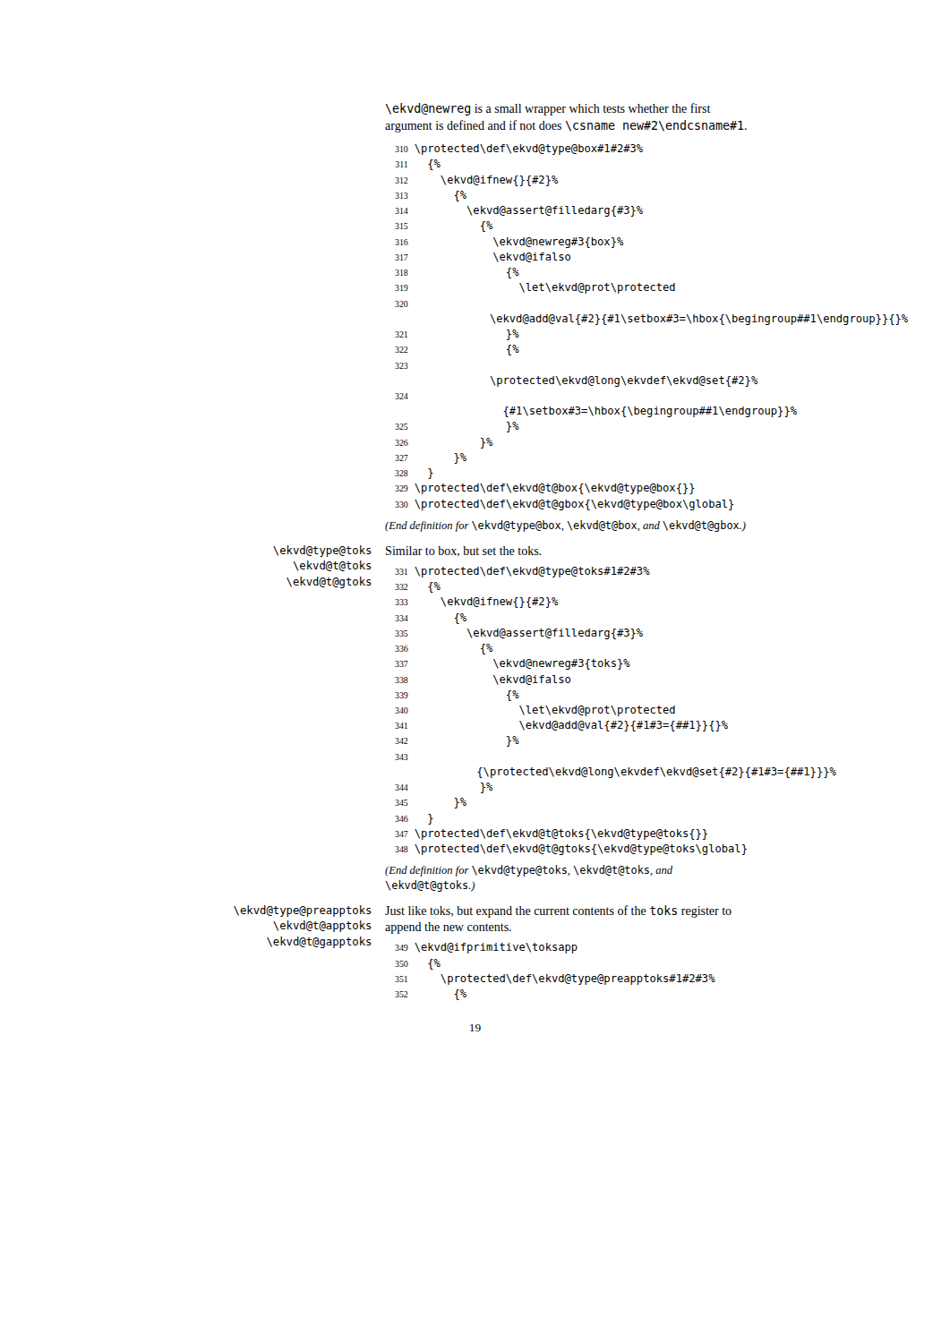\ekvd@newreg is a small wrapper which tests whether the first argument is defined and if not does \csname new#2\endcsname#1.
310\protected\def\ekvd@type@box#1#2#3%
311 {%
312 \ekvd@ifnew{}{#2}%
313 {%
314 \ekvd@assert@filledarg{#3}%
315 {%
316 \ekvd@newreg#3{box}%
317 \ekvd@ifalso
318 {%
319 \let\ekvd@prot\protected
320 \ekvd@add@val{#2}{#1\setbox#3=\hbox{\begingroup##1\endgroup}}{}%
321 }%
322 {%
323 \protected\ekvd@long\ekvdef\ekvd@set{#2}%
324 {#1\setbox#3=\hbox{\begingroup##1\endgroup}}%
325 }%
326 }%
327 }%
328 }
329\protected\def\ekvd@t@box{\ekvd@type@box{}}
330\protected\def\ekvd@t@gbox{\ekvd@type@box\global}
(End definition for \ekvd@type@box, \ekvd@t@box, and \ekvd@t@gbox.)
\ekvd@type@toks
\ekvd@t@toks
\ekvd@t@gtoks
Similar to box, but set the toks.
331\protected\def\ekvd@type@toks#1#2#3%
332 {%
333 \ekvd@ifnew{}{#2}%
334 {%
335 \ekvd@assert@filledarg{#3}%
336 {%
337 \ekvd@newreg#3{toks}%
338 \ekvd@ifalso
339 {%
340 \let\ekvd@prot\protected
341 \ekvd@add@val{#2}{#1#3={##1}}{}%
342 }%
343 {\protected\ekvd@long\ekvdef\ekvd@set{#2}{#1#3={##1}}}%
344 }%
345 }%
346 }
347\protected\def\ekvd@t@toks{\ekvd@type@toks{}}
348\protected\def\ekvd@t@gtoks{\ekvd@type@toks\global}
(End definition for \ekvd@type@toks, \ekvd@t@toks, and \ekvd@t@gtoks.)
\ekvd@type@preapptoks
\ekvd@t@apptoks
\ekvd@t@gapptoks
Just like toks, but expand the current contents of the toks register to append the new contents.
349\ekvd@ifprimitive\toksapp
350 {%
351 \protected\def\ekvd@type@preapptoks#1#2#3%
352 {%
19